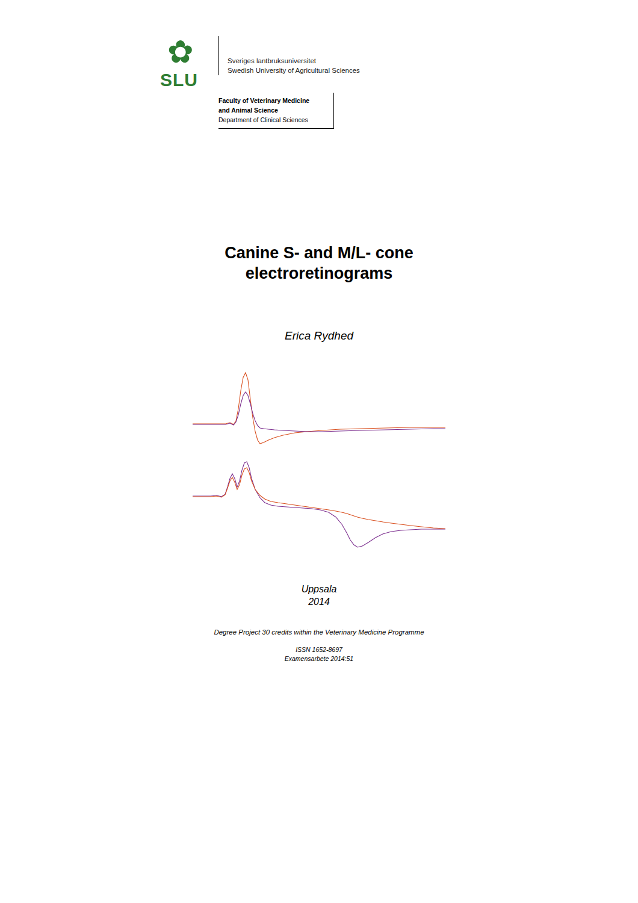✿ SLU
Sveriges lantbruksuniversitet
Swedish University of Agricultural Sciences
Faculty of Veterinary Medicine
and Animal Science
Department of Clinical Sciences
Canine S- and M/L- cone
electroretinograms
Erica Rydhed
Uppsala
2014
Degree Project 30 credits within the Veterinary Medicine Programme
ISSN 1652-8697
Examensarbete 2014:51